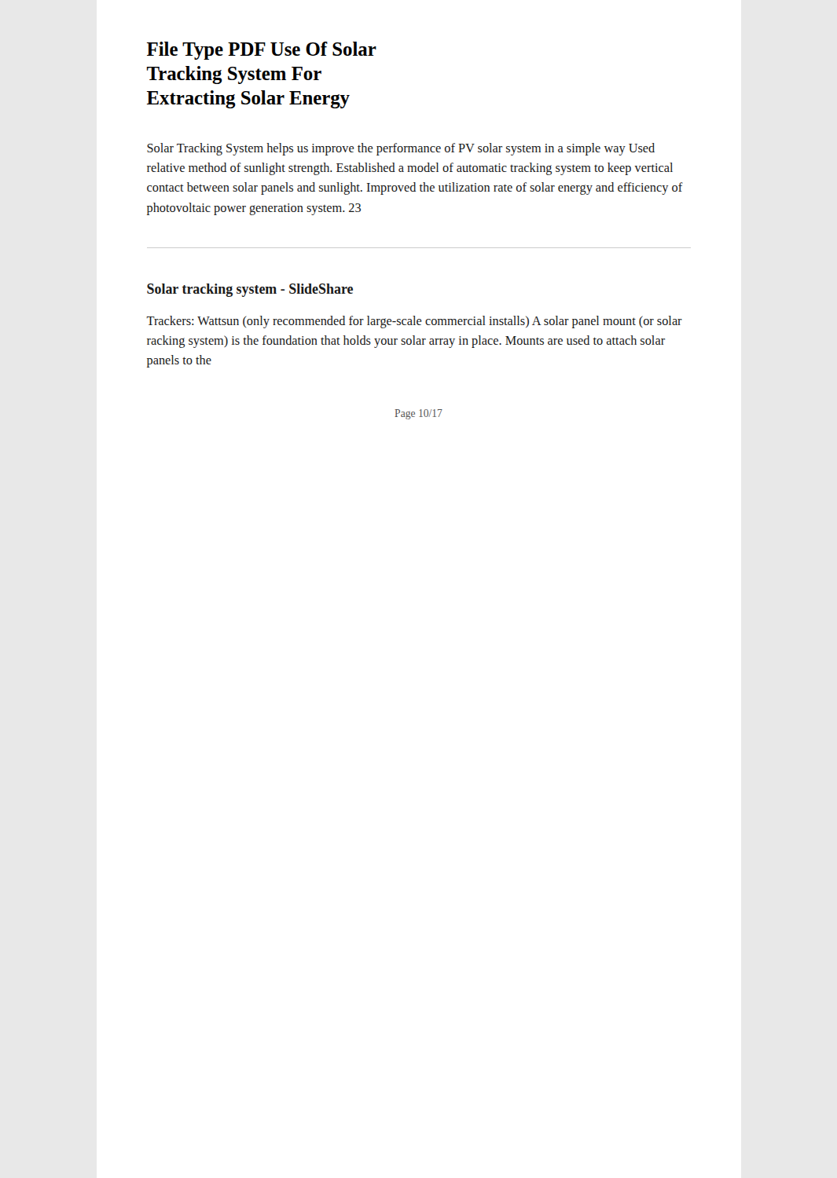File Type PDF Use Of Solar Tracking System For Extracting Solar Energy
Solar Tracking System helps us improve the performance of PV solar system in a simple way Used relative method of sunlight strength. Established a model of automatic tracking system to keep vertical contact between solar panels and sunlight. Improved the utilization rate of solar energy and efficiency of photovoltaic power generation system. 23
Solar tracking system - SlideShare
Trackers: Wattsun (only recommended for large-scale commercial installs) A solar panel mount (or solar racking system) is the foundation that holds your solar array in place. Mounts are used to attach solar panels to the
Page 10/17